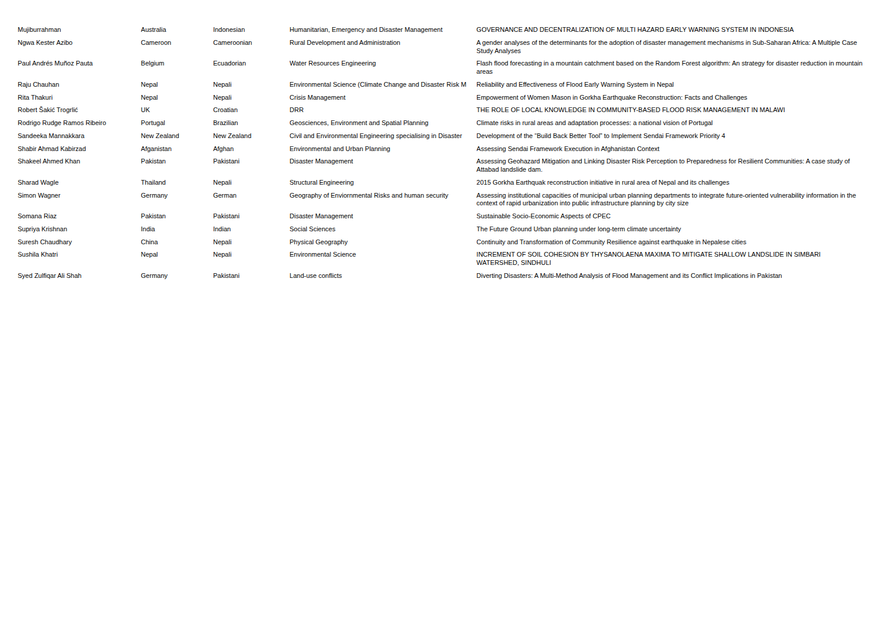| Mujiburrahman | Australia | Indonesian | Humanitarian, Emergency and Disaster Management | GOVERNANCE AND DECENTRALIZATION OF MULTI HAZARD EARLY WARNING SYSTEM IN INDONESIA |
| Ngwa Kester Azibo | Cameroon | Cameroonian | Rural Development and Administration | A gender analyses of the determinants for the adoption of disaster management mechanisms in Sub-Saharan Africa: A Multiple Case Study Analyses |
| Paul Andrés Muñoz Pauta | Belgium | Ecuadorian | Water Resources Engineering | Flash flood forecasting in a mountain catchment based on the Random Forest algorithm: An strategy for disaster reduction in mountain areas |
| Raju Chauhan | Nepal | Nepali | Environmental Science (Climate Change and Disaster Risk M | Reliability and Effectiveness of Flood Early Warning System in Nepal |
| Rita Thakuri | Nepal | Nepali | Crisis Management | Empowerment of Women Mason in Gorkha Earthquake Reconstruction: Facts and Challenges |
| Robert Šakić Trogrlić | UK | Croatian | DRR | THE ROLE OF LOCAL KNOWLEDGE IN COMMUNITY-BASED FLOOD RISK MANAGEMENT IN MALAWI |
| Rodrigo Rudge Ramos Ribeiro | Portugal | Brazilian | Geosciences, Environment and Spatial Planning | Climate risks in rural areas and adaptation processes: a national vision of Portugal |
| Sandeeka Mannakkara | New Zealand | New Zealand | Civil and Environmental Engineering specialising in Disaster | Development of the “Build Back Better Tool” to Implement Sendai Framework Priority 4 |
| Shabir Ahmad Kabirzad | Afganistan | Afghan | Environmental and Urban Planning | Assessing Sendai Framework Execution in Afghanistan Context |
| Shakeel Ahmed Khan | Pakistan | Pakistani | Disaster Management | Assessing Geohazard Mitigation and Linking Disaster Risk Perception to Preparedness for Resilient Communities: A case study of Attabad landslide dam. |
| Sharad Wagle | Thailand | Nepali | Structural Engineering | 2015 Gorkha Earthquak reconstruction initiative in rural area of Nepal and its challenges |
| Simon Wagner | Germany | German | Geography of Enviornmental Risks and human security | Assessing institutional capacities of municipal urban planning departments to integrate future-oriented vulnerability information in the context of rapid urbanization into public infrastructure planning by city size |
| Somana Riaz | Pakistan | Pakistani | Disaster Management | Sustainable Socio-Economic Aspects of CPEC |
| Supriya Krishnan | India | Indian | Social Sciences | The Future Ground Urban planning under long-term climate uncertainty |
| Suresh Chaudhary | China | Nepali | Physical Geography | Continuity and Transformation of Community Resilience against earthquake in Nepalese cities |
| Sushila Khatri | Nepal | Nepali | Environmental Science | INCREMENT OF SOIL COHESION BY THYSANOLAENA MAXIMA TO MITIGATE SHALLOW LANDSLIDE IN SIMBARI WATERSHED, SINDHULI |
| Syed Zulfiqar Ali Shah | Germany | Pakistani | Land-use conflicts | Diverting Disasters: A Multi-Method Analysis of Flood Management and its Conflict Implications in Pakistan |